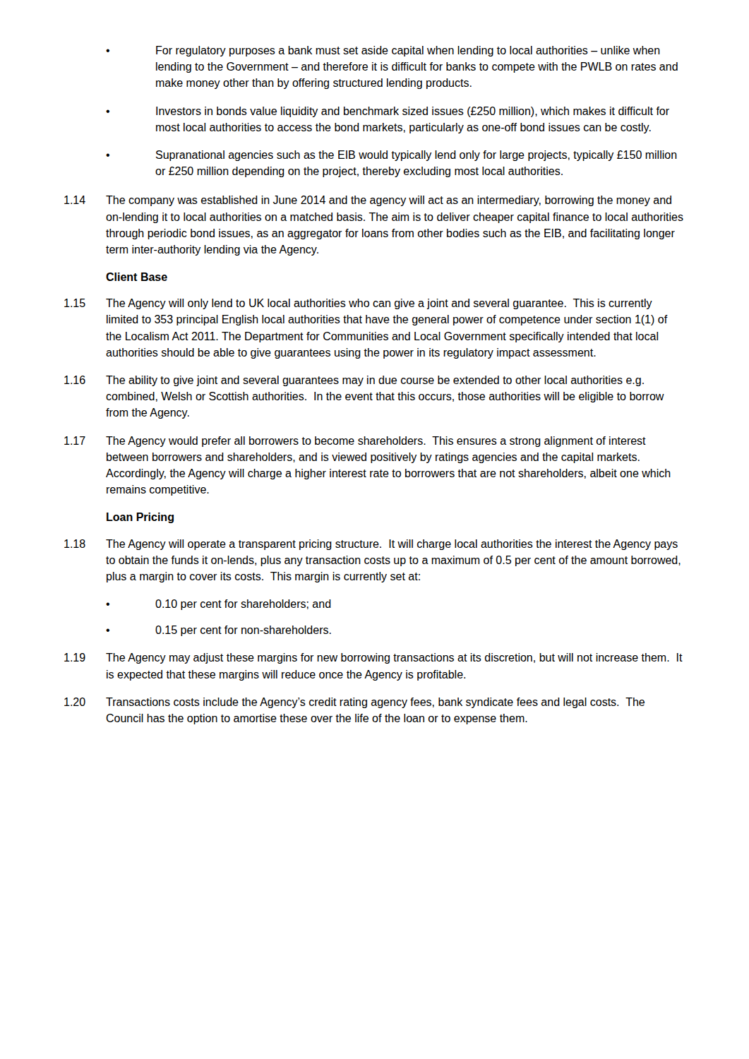For regulatory purposes a bank must set aside capital when lending to local authorities – unlike when lending to the Government – and therefore it is difficult for banks to compete with the PWLB on rates and make money other than by offering structured lending products.
Investors in bonds value liquidity and benchmark sized issues (£250 million), which makes it difficult for most local authorities to access the bond markets, particularly as one-off bond issues can be costly.
Supranational agencies such as the EIB would typically lend only for large projects, typically £150 million or £250 million depending on the project, thereby excluding most local authorities.
1.14
The company was established in June 2014 and the agency will act as an intermediary, borrowing the money and on-lending it to local authorities on a matched basis. The aim is to deliver cheaper capital finance to local authorities through periodic bond issues, as an aggregator for loans from other bodies such as the EIB, and facilitating longer term inter-authority lending via the Agency.
Client Base
1.15
The Agency will only lend to UK local authorities who can give a joint and several guarantee. This is currently limited to 353 principal English local authorities that have the general power of competence under section 1(1) of the Localism Act 2011. The Department for Communities and Local Government specifically intended that local authorities should be able to give guarantees using the power in its regulatory impact assessment.
1.16
The ability to give joint and several guarantees may in due course be extended to other local authorities e.g. combined, Welsh or Scottish authorities. In the event that this occurs, those authorities will be eligible to borrow from the Agency.
1.17
The Agency would prefer all borrowers to become shareholders. This ensures a strong alignment of interest between borrowers and shareholders, and is viewed positively by ratings agencies and the capital markets. Accordingly, the Agency will charge a higher interest rate to borrowers that are not shareholders, albeit one which remains competitive.
Loan Pricing
1.18
The Agency will operate a transparent pricing structure. It will charge local authorities the interest the Agency pays to obtain the funds it on-lends, plus any transaction costs up to a maximum of 0.5 per cent of the amount borrowed, plus a margin to cover its costs. This margin is currently set at:
0.10 per cent for shareholders; and
0.15 per cent for non-shareholders.
1.19
The Agency may adjust these margins for new borrowing transactions at its discretion, but will not increase them. It is expected that these margins will reduce once the Agency is profitable.
1.20
Transactions costs include the Agency’s credit rating agency fees, bank syndicate fees and legal costs. The Council has the option to amortise these over the life of the loan or to expense them.